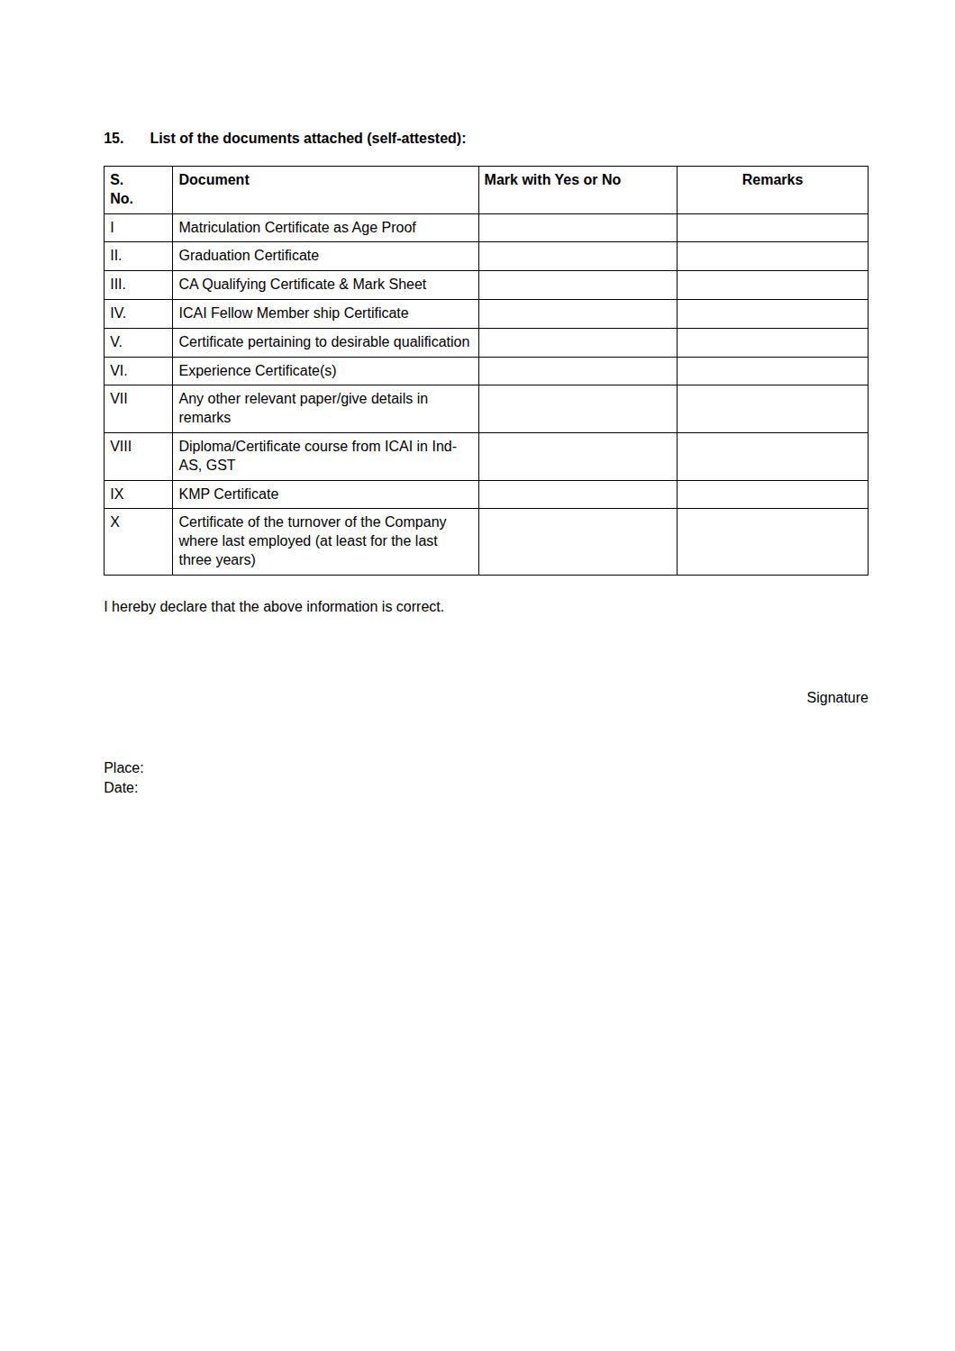15. List of the documents attached (self-attested):
| S. No. | Document | Mark with Yes or No | Remarks |
| --- | --- | --- | --- |
| I | Matriculation Certificate as Age Proof | | |
| II. | Graduation Certificate | | |
| III. | CA Qualifying Certificate & Mark Sheet | | |
| IV. | ICAI Fellow Member ship Certificate | | |
| V. | Certificate pertaining to desirable qualification | | |
| VI. | Experience Certificate(s) | | |
| VII | Any other relevant paper/give details in remarks | | |
| VIII | Diploma/Certificate course from ICAI in Ind-AS, GST | | |
| IX | KMP Certificate | | |
| X | Certificate of the turnover of the Company where last employed (at least for the last three years) | | |
I hereby declare that the above information is correct.
Signature
Place:
Date: